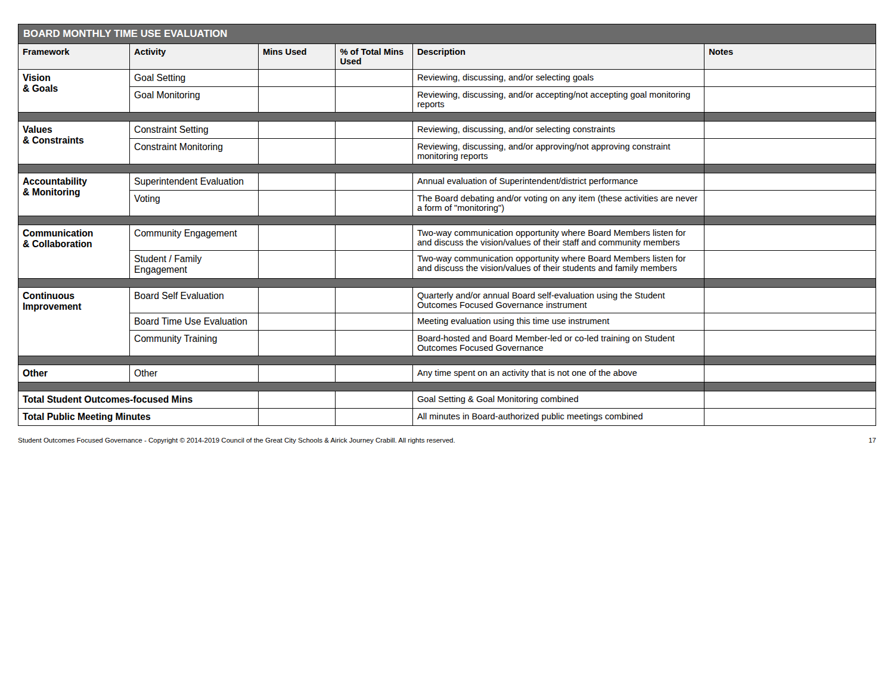BOARD MONTHLY TIME USE EVALUATION
| Framework | Activity | Mins Used | % of Total Mins Used | Description | Notes |
| --- | --- | --- | --- | --- | --- |
| Vision & Goals | Goal Setting | | | Reviewing, discussing, and/or selecting goals | |
| Goal Monitoring | | | Reviewing, discussing, and/or accepting/not accepting goal monitoring reports | |
| Values & Constraints | Constraint Setting | | | Reviewing, discussing, and/or selecting constraints | |
| Constraint Monitoring | | | Reviewing, discussing, and/or approving/not approving constraint monitoring reports | |
| Accountability & Monitoring | Superintendent Evaluation | | | Annual evaluation of Superintendent/district performance | |
| Voting | | | The Board debating and/or voting on any item (these activities are never a form of "monitoring") | |
| Communication & Collaboration | Community Engagement | | | Two-way communication opportunity where Board Members listen for and discuss the vision/values of their staff and community members | |
| Student / Family Engagement | | | Two-way communication opportunity where Board Members listen for and discuss the vision/values of their students and family members | |
| Continuous Improvement | Board Self Evaluation | | | Quarterly and/or annual Board self-evaluation using the Student Outcomes Focused Governance instrument | |
| Board Time Use Evaluation | | | Meeting evaluation using this time use instrument | |
| Community Training | | | Board-hosted and Board Member-led or co-led training on Student Outcomes Focused Governance | |
| Other | Other | | | Any time spent on an activity that is not one of the above | |
| Total Student Outcomes-focused Mins | | | Goal Setting & Goal Monitoring combined | |
| Total Public Meeting Minutes | | | All minutes in Board-authorized public meetings combined | |
Student Outcomes Focused Governance - Copyright © 2014-2019 Council of the Great City Schools & Airick Journey Crabill. All rights reserved. 17